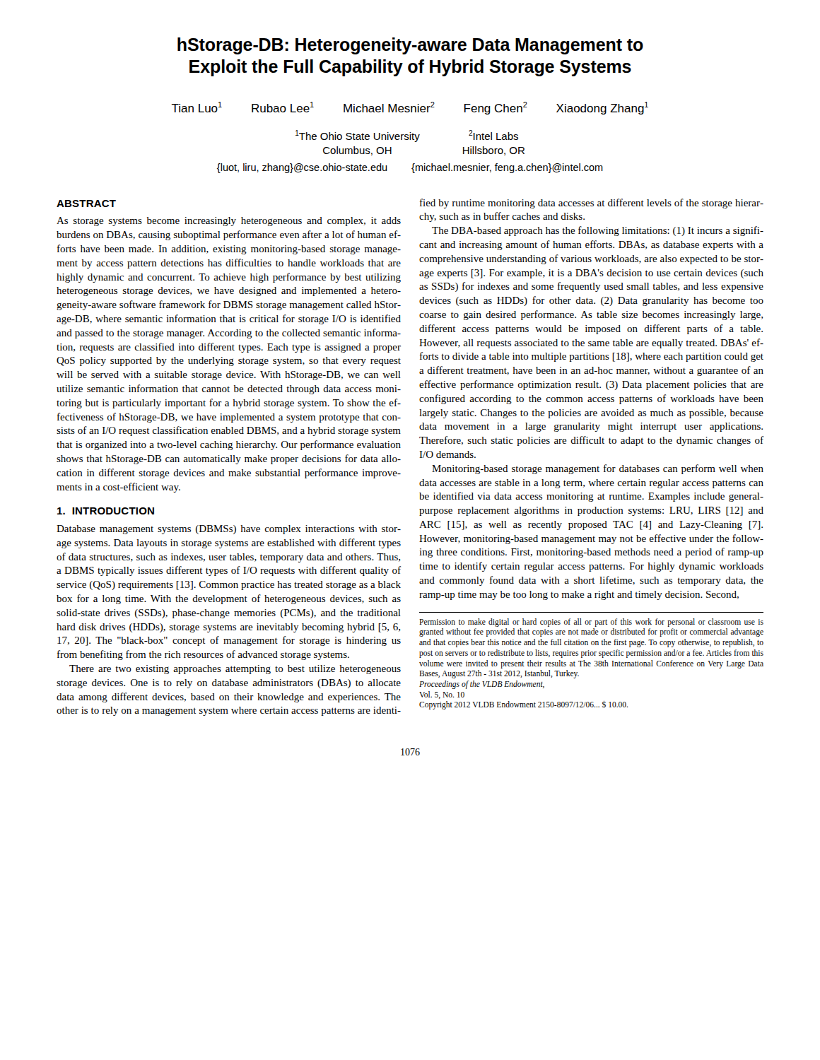hStorage-DB: Heterogeneity-aware Data Management to
Exploit the Full Capability of Hybrid Storage Systems
Tian Luo1 Rubao Lee1 Michael Mesnier2 Feng Chen2 Xiaodong Zhang1
1The Ohio State University
Columbus, OH
2Intel Labs
Hillsboro, OR
{luot, liru, zhang}@cse.ohio-state.edu
{michael.mesnier, feng.a.chen}@intel.com
ABSTRACT
As storage systems become increasingly heterogeneous and complex, it adds burdens on DBAs, causing suboptimal performance even after a lot of human efforts have been made. In addition, existing monitoring-based storage management by access pattern detections has difficulties to handle workloads that are highly dynamic and concurrent. To achieve high performance by best utilizing heterogeneous storage devices, we have designed and implemented a heterogeneity-aware software framework for DBMS storage management called hStorage-DB, where semantic information that is critical for storage I/O is identified and passed to the storage manager. According to the collected semantic information, requests are classified into different types. Each type is assigned a proper QoS policy supported by the underlying storage system, so that every request will be served with a suitable storage device. With hStorage-DB, we can well utilize semantic information that cannot be detected through data access monitoring but is particularly important for a hybrid storage system. To show the effectiveness of hStorage-DB, we have implemented a system prototype that consists of an I/O request classification enabled DBMS, and a hybrid storage system that is organized into a two-level caching hierarchy. Our performance evaluation shows that hStorage-DB can automatically make proper decisions for data allocation in different storage devices and make substantial performance improvements in a cost-efficient way.
1. INTRODUCTION
Database management systems (DBMSs) have complex interactions with storage systems. Data layouts in storage systems are established with different types of data structures, such as indexes, user tables, temporary data and others. Thus, a DBMS typically issues different types of I/O requests with different quality of service (QoS) requirements [13]. Common practice has treated storage as a black box for a long time. With the development of heterogeneous devices, such as solid-state drives (SSDs), phase-change memories (PCMs), and the traditional hard disk drives (HDDs), storage systems are inevitably becoming hybrid [5, 6, 17, 20]. The "black-box" concept of management for storage is hindering us from benefiting from the rich resources of advanced storage systems.
There are two existing approaches attempting to best utilize heterogeneous storage devices. One is to rely on database administrators (DBAs) to allocate data among different devices, based on their knowledge and experiences. The other is to rely on a management system where certain access patterns are identified by runtime monitoring data accesses at different levels of the storage hierarchy, such as in buffer caches and disks.
The DBA-based approach has the following limitations: (1) It incurs a significant and increasing amount of human efforts. DBAs, as database experts with a comprehensive understanding of various workloads, are also expected to be storage experts [3]. For example, it is a DBA's decision to use certain devices (such as SSDs) for indexes and some frequently used small tables, and less expensive devices (such as HDDs) for other data. (2) Data granularity has become too coarse to gain desired performance. As table size becomes increasingly large, different access patterns would be imposed on different parts of a table. However, all requests associated to the same table are equally treated. DBAs' efforts to divide a table into multiple partitions [18], where each partition could get a different treatment, have been in an ad-hoc manner, without a guarantee of an effective performance optimization result. (3) Data placement policies that are configured according to the common access patterns of workloads have been largely static. Changes to the policies are avoided as much as possible, because data movement in a large granularity might interrupt user applications. Therefore, such static policies are difficult to adapt to the dynamic changes of I/O demands.
Monitoring-based storage management for databases can perform well when data accesses are stable in a long term, where certain regular access patterns can be identified via data access monitoring at runtime. Examples include general-purpose replacement algorithms in production systems: LRU, LIRS [12] and ARC [15], as well as recently proposed TAC [4] and Lazy-Cleaning [7]. However, monitoring-based management may not be effective under the following three conditions. First, monitoring-based methods need a period of ramp-up time to identify certain regular access patterns. For highly dynamic workloads and commonly found data with a short lifetime, such as temporary data, the ramp-up time may be too long to make a right and timely decision. Second,
Permission to make digital or hard copies of all or part of this work for personal or classroom use is granted without fee provided that copies are not made or distributed for profit or commercial advantage and that copies bear this notice and the full citation on the first page. To copy otherwise, to republish, to post on servers or to redistribute to lists, requires prior specific permission and/or a fee. Articles from this volume were invited to present their results at The 38th International Conference on Very Large Data Bases, August 27th - 31st 2012, Istanbul, Turkey.
Proceedings of the VLDB Endowment,
Vol. 5, No. 10
Copyright 2012 VLDB Endowment 2150-8097/12/06... $ 10.00.
1076